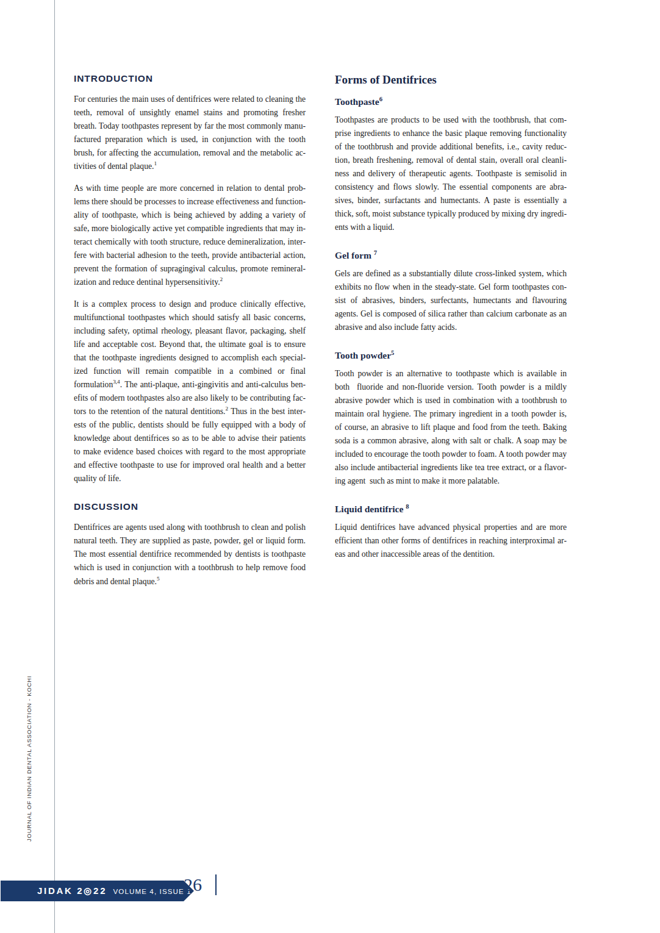INTRODUCTION
For centuries the main uses of dentifrices were related to cleaning the teeth, removal of unsightly enamel stains and promoting fresher breath. Today toothpastes represent by far the most commonly manufactured preparation which is used, in conjunction with the tooth brush, for affecting the accumulation, removal and the metabolic activities of dental plaque.1
As with time people are more concerned in relation to dental problems there should be processes to increase effectiveness and functionality of toothpaste, which is being achieved by adding a variety of safe, more biologically active yet compatible ingredients that may interact chemically with tooth structure, reduce demineralization, interfere with bacterial adhesion to the teeth, provide antibacterial action, prevent the formation of supragingival calculus, promote remineralization and reduce dentinal hypersensitivity.2
It is a complex process to design and produce clinically effective, multifunctional toothpastes which should satisfy all basic concerns, including safety, optimal rheology, pleasant flavor, packaging, shelf life and acceptable cost. Beyond that, the ultimate goal is to ensure that the toothpaste ingredients designed to accomplish each specialized function will remain compatible in a combined or final formulation3,4. The anti-plaque, anti-gingivitis and anti-calculus benefits of modern toothpastes also are also likely to be contributing factors to the retention of the natural dentitions.2 Thus in the best interests of the public, dentists should be fully equipped with a body of knowledge about dentifrices so as to be able to advise their patients to make evidence based choices with regard to the most appropriate and effective toothpaste to use for improved oral health and a better quality of life.
DISCUSSION
Dentifrices are agents used along with toothbrush to clean and polish natural teeth. They are supplied as paste, powder, gel or liquid form. The most essential dentifrice recommended by dentists is toothpaste which is used in conjunction with a toothbrush to help remove food debris and dental plaque.5
Forms of Dentifrices
Toothpaste6
Toothpastes are products to be used with the toothbrush, that comprise ingredients to enhance the basic plaque removing functionality of the toothbrush and provide additional benefits, i.e., cavity reduction, breath freshening, removal of dental stain, overall oral cleanliness and delivery of therapeutic agents. Toothpaste is semisolid in consistency and flows slowly. The essential components are abrasives, binder, surfactants and humectants. A paste is essentially a thick, soft, moist substance typically produced by mixing dry ingredients with a liquid.
Gel form 7
Gels are defined as a substantially dilute cross-linked system, which exhibits no flow when in the steady-state. Gel form toothpastes consist of abrasives, binders, surfectants, humectants and flavouring agents. Gel is composed of silica rather than calcium carbonate as an abrasive and also include fatty acids.
Tooth powder5
Tooth powder is an alternative to toothpaste which is available in both fluoride and non-fluoride version. Tooth powder is a mildly abrasive powder which is used in combination with a toothbrush to maintain oral hygiene. The primary ingredient in a tooth powder is, of course, an abrasive to lift plaque and food from the teeth. Baking soda is a common abrasive, along with salt or chalk. A soap may be included to encourage the tooth powder to foam. A tooth powder may also include antibacterial ingredients like tea tree extract, or a flavoring agent such as mint to make it more palatable.
Liquid dentifrice 8
Liquid dentifrices have advanced physical properties and are more efficient than other forms of dentifrices in reaching interproximal areas and other inaccessible areas of the dentition.
JOURNAL OF INDIAN DENTAL ASSOCIATION - KOCHI
JIDAK 2◎22 VOLUME 4, ISSUE 1
26